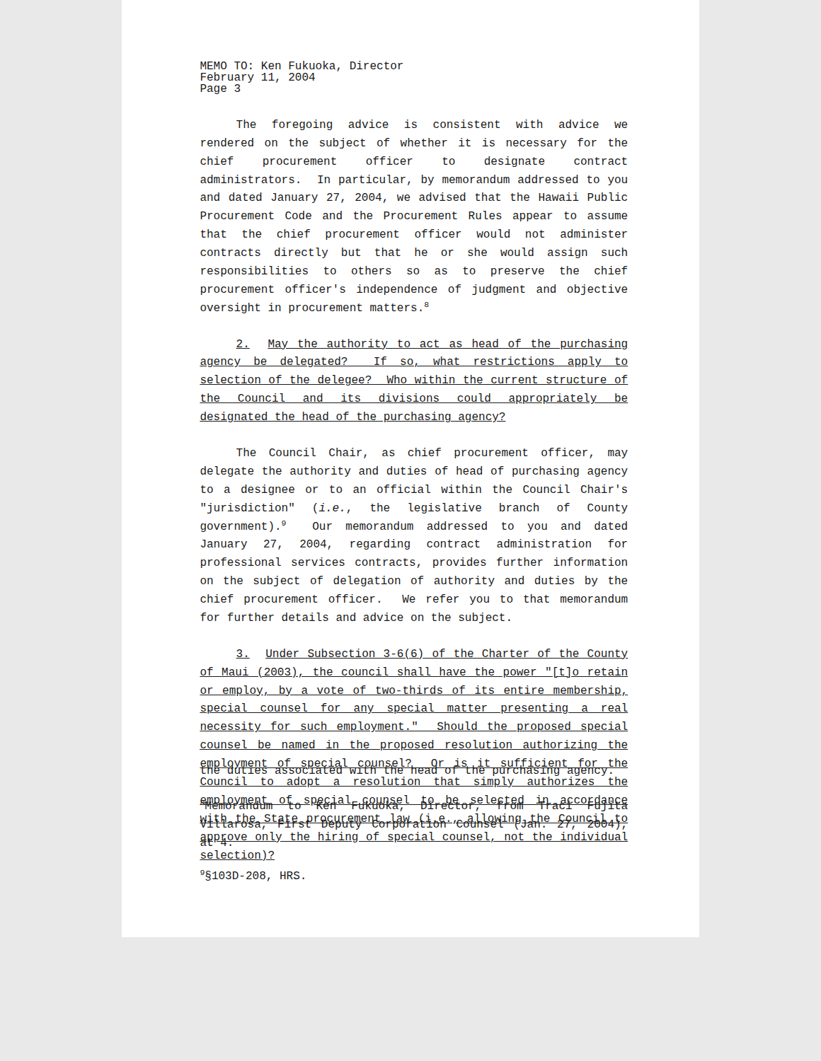MEMO TO: Ken Fukuoka, Director
February 11, 2004
Page 3
The foregoing advice is consistent with advice we rendered on the subject of whether it is necessary for the chief procurement officer to designate contract administrators. In particular, by memorandum addressed to you and dated January 27, 2004, we advised that the Hawaii Public Procurement Code and the Procurement Rules appear to assume that the chief procurement officer would not administer contracts directly but that he or she would assign such responsibilities to others so as to preserve the chief procurement officer's independence of judgment and objective oversight in procurement matters.8
2. May the authority to act as head of the purchasing agency be delegated? If so, what restrictions apply to selection of the delegee? Who within the current structure of the Council and its divisions could appropriately be designated the head of the purchasing agency?
The Council Chair, as chief procurement officer, may delegate the authority and duties of head of purchasing agency to a designee or to an official within the Council Chair's "jurisdiction" (i.e., the legislative branch of County government).9 Our memorandum addressed to you and dated January 27, 2004, regarding contract administration for professional services contracts, provides further information on the subject of delegation of authority and duties by the chief procurement officer. We refer you to that memorandum for further details and advice on the subject.
3. Under Subsection 3-6(6) of the Charter of the County of Maui (2003), the council shall have the power "[t]o retain or employ, by a vote of two-thirds of its entire membership, special counsel for any special matter presenting a real necessity for such employment." Should the proposed special counsel be named in the proposed resolution authorizing the employment of special counsel? Or is it sufficient for the Council to adopt a resolution that simply authorizes the employment of special counsel to be selected in accordance with the State procurement law (i.e., allowing the Council to approve only the hiring of special counsel, not the individual selection)?
the duties associated with the head of the purchasing agency.
8 Memorandum to Ken Fukuoka, Director, from Traci Fujita Villarosa, First Deputy Corporation Counsel (Jan. 27, 2004), at 4.
9§103D-208, HRS.